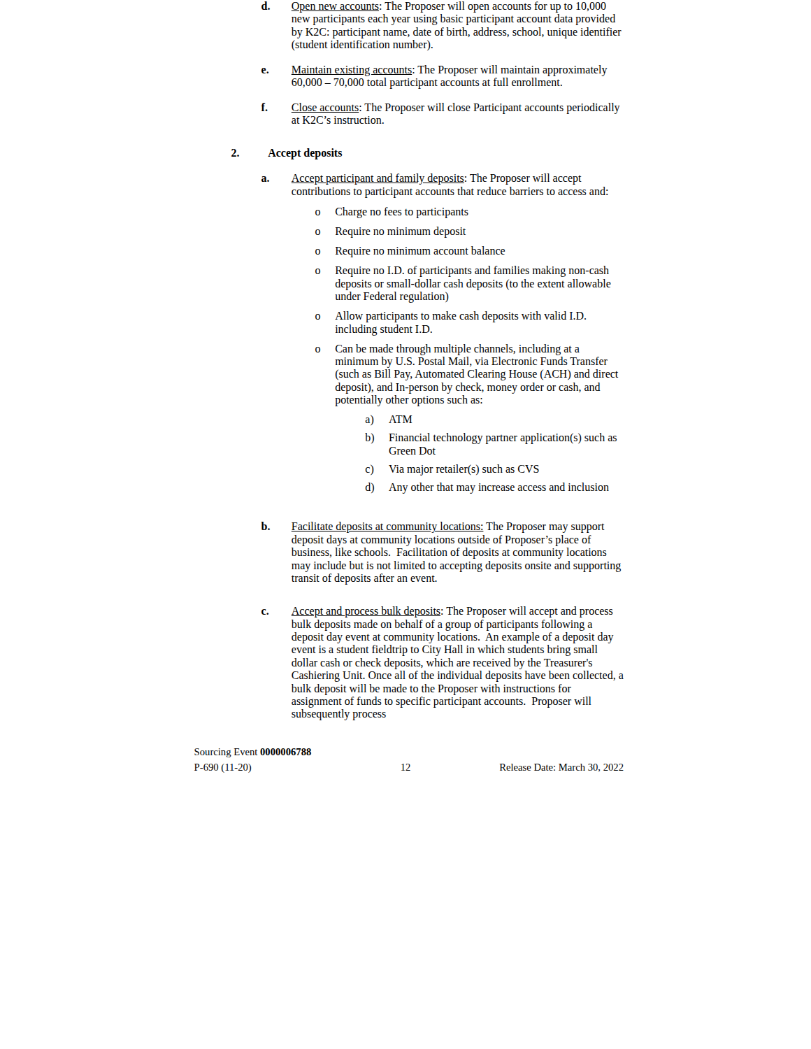d.
Open new accounts: The Proposer will open accounts for up to 10,000 new participants each year using basic participant account data provided by K2C: participant name, date of birth, address, school, unique identifier (student identification number).
e.
Maintain existing accounts: The Proposer will maintain approximately 60,000 – 70,000 total participant accounts at full enrollment.
f.
Close accounts: The Proposer will close Participant accounts periodically at K2C’s instruction.
2.
Accept deposits
a.
Accept participant and family deposits: The Proposer will accept contributions to participant accounts that reduce barriers to access and:
Charge no fees to participants
Require no minimum deposit
Require no minimum account balance
Require no I.D. of participants and families making non-cash deposits or small-dollar cash deposits (to the extent allowable under Federal regulation)
Allow participants to make cash deposits with valid I.D. including student I.D.
Can be made through multiple channels, including at a minimum by U.S. Postal Mail, via Electronic Funds Transfer (such as Bill Pay, Automated Clearing House (ACH) and direct deposit), and In-person by check, money order or cash, and potentially other options such as:
ATM
Financial technology partner application(s) such as Green Dot
Via major retailer(s) such as CVS
Any other that may increase access and inclusion
b.
Facilitate deposits at community locations: The Proposer may support deposit days at community locations outside of Proposer’s place of business, like schools. Facilitation of deposits at community locations may include but is not limited to accepting deposits onsite and supporting transit of deposits after an event.
c.
Accept and process bulk deposits: The Proposer will accept and process bulk deposits made on behalf of a group of participants following a deposit day event at community locations. An example of a deposit day event is a student fieldtrip to City Hall in which students bring small dollar cash or check deposits, which are received by the Treasurer's Cashiering Unit. Once all of the individual deposits have been collected, a bulk deposit will be made to the Proposer with instructions for assignment of funds to specific participant accounts. Proposer will subsequently process
Sourcing Event 0000006788
P-690 (11-20)
12
Release Date: March 30, 2022